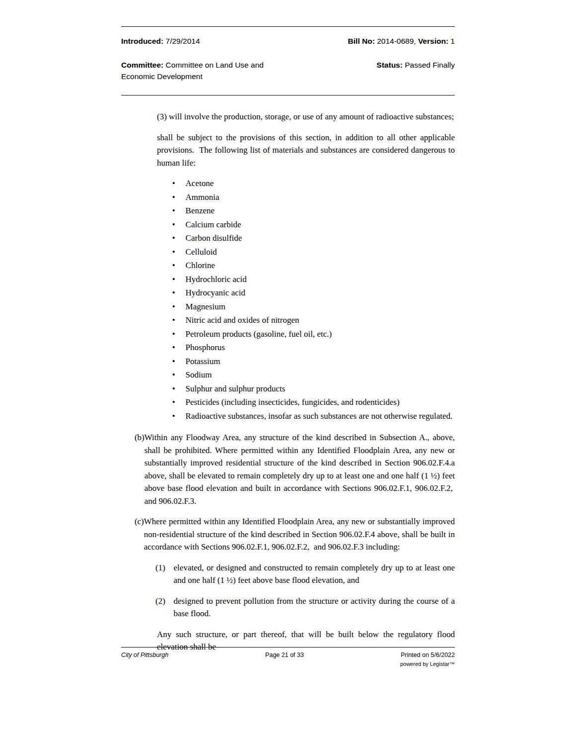Introduced: 7/29/2014
Bill No: 2014-0689, Version: 1
Committee: Committee on Land Use and
Economic Development
Status: Passed Finally
(3) will involve the production, storage, or use of any amount of radioactive substances;
shall be subject to the provisions of this section, in addition to all other applicable provisions. The following list of materials and substances are considered dangerous to human life:
Acetone
Ammonia
Benzene
Calcium carbide
Carbon disulfide
Celluloid
Chlorine
Hydrochloric acid
Hydrocyanic acid
Magnesium
Nitric acid and oxides of nitrogen
Petroleum products (gasoline, fuel oil, etc.)
Phosphorus
Potassium
Sodium
Sulphur and sulphur products
Pesticides (including insecticides, fungicides, and rodenticides)
Radioactive substances, insofar as such substances are not otherwise regulated.
(b)
Within any Floodway Area, any structure of the kind described in Subsection A., above, shall be prohibited. Where permitted within any Identified Floodplain Area, any new or substantially improved residential structure of the kind described in Section 906.02.F.4.a above, shall be elevated to remain completely dry up to at least one and one half (1 ½) feet above base flood elevation and built in accordance with Sections 906.02.F.1, 906.02.F.2, and 906.02.F.3.
(c)
Where permitted within any Identified Floodplain Area, any new or substantially improved non-residential structure of the kind described in Section 906.02.F.4 above, shall be built in accordance with Sections 906.02.F.1, 906.02.F.2, and 906.02.F.3 including:
(1)
elevated, or designed and constructed to remain completely dry up to at least one and one half (1 ½) feet above base flood elevation, and
(2)
designed to prevent pollution from the structure or activity during the course of a base flood.
Any such structure, or part thereof, that will be built below the regulatory flood elevation shall be
City of Pittsburgh
Page 21 of 33
Printed on 5/6/2022
powered by Legistar™